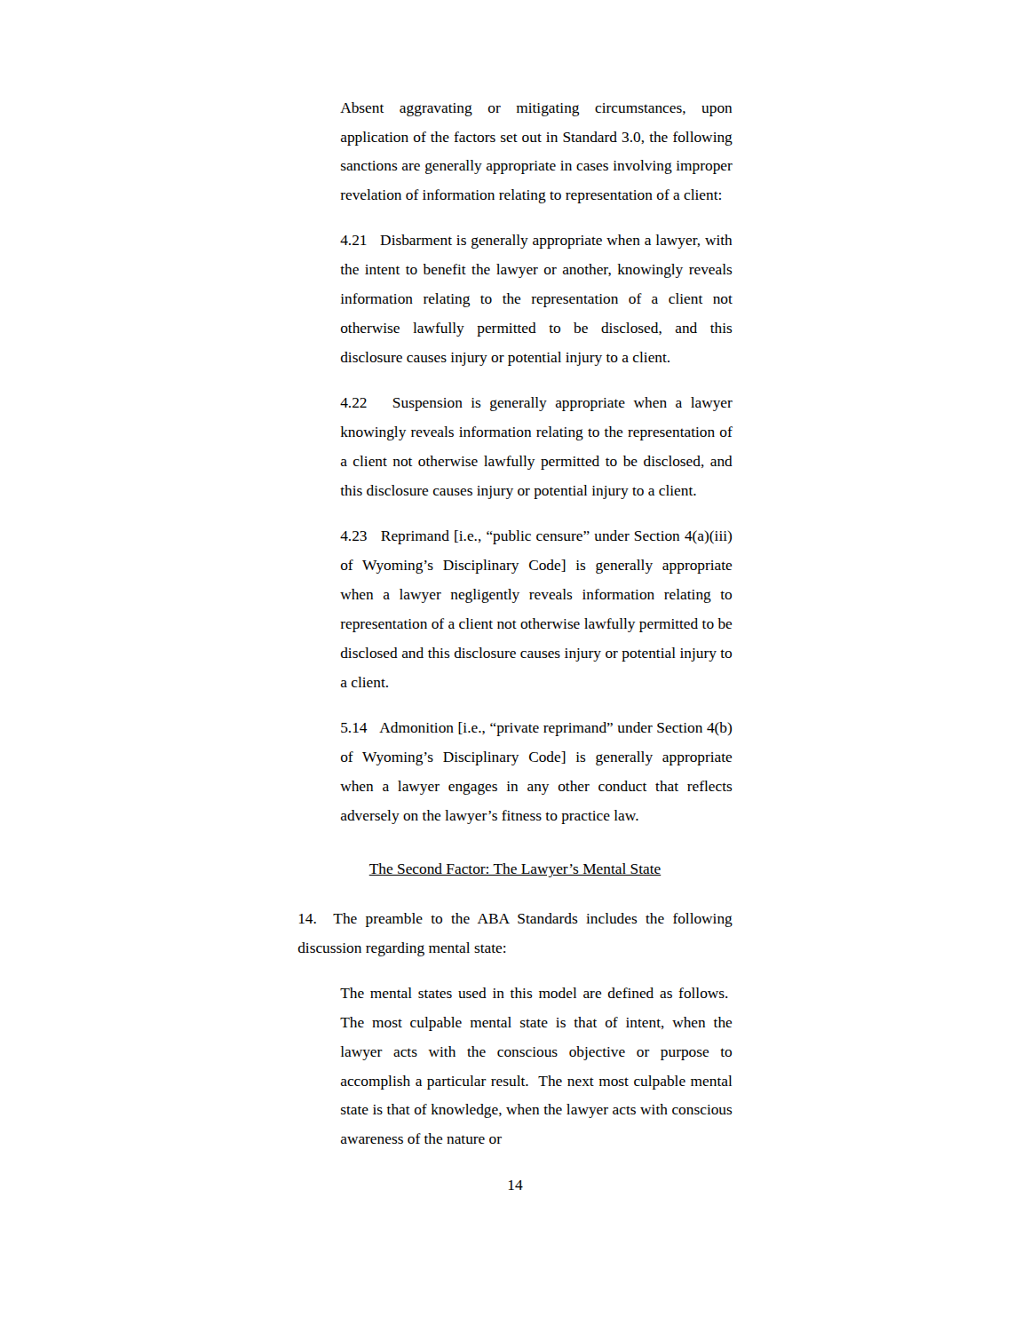Absent aggravating or mitigating circumstances, upon application of the factors set out in Standard 3.0, the following sanctions are generally appropriate in cases involving improper revelation of information relating to representation of a client:
4.21 Disbarment is generally appropriate when a lawyer, with the intent to benefit the lawyer or another, knowingly reveals information relating to the representation of a client not otherwise lawfully permitted to be disclosed, and this disclosure causes injury or potential injury to a client.
4.22 Suspension is generally appropriate when a lawyer knowingly reveals information relating to the representation of a client not otherwise lawfully permitted to be disclosed, and this disclosure causes injury or potential injury to a client.
4.23 Reprimand [i.e., “public censure” under Section 4(a)(iii) of Wyoming’s Disciplinary Code] is generally appropriate when a lawyer negligently reveals information relating to representation of a client not otherwise lawfully permitted to be disclosed and this disclosure causes injury or potential injury to a client.
5.14 Admonition [i.e., “private reprimand” under Section 4(b) of Wyoming’s Disciplinary Code] is generally appropriate when a lawyer engages in any other conduct that reflects adversely on the lawyer’s fitness to practice law.
The Second Factor: The Lawyer’s Mental State
14. The preamble to the ABA Standards includes the following discussion regarding mental state:
The mental states used in this model are defined as follows. The most culpable mental state is that of intent, when the lawyer acts with the conscious objective or purpose to accomplish a particular result. The next most culpable mental state is that of knowledge, when the lawyer acts with conscious awareness of the nature or
14